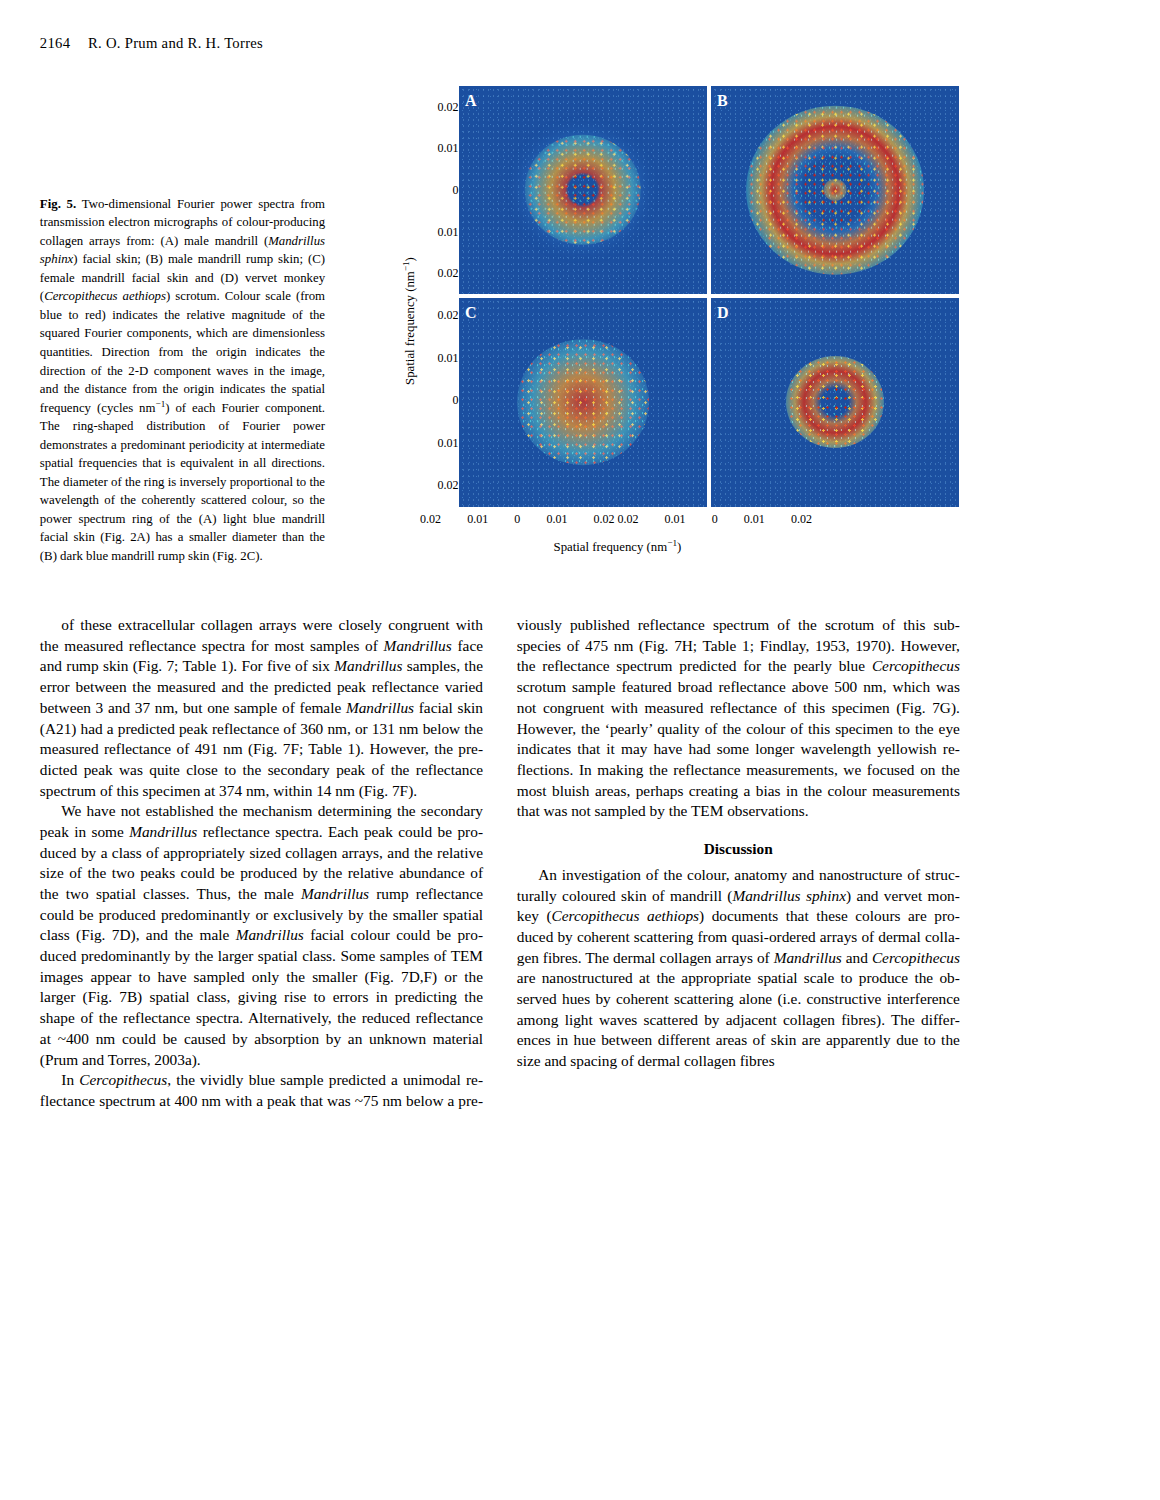2164 R. O. Prum and R. H. Torres
Fig. 5. Two-dimensional Fourier power spectra from transmission electron micrographs of colour-producing collagen arrays from: (A) male mandrill (Mandrillus sphinx) facial skin; (B) male mandrill rump skin; (C) female mandrill facial skin and (D) vervet monkey (Cercopithecus aethiops) scrotum. Colour scale (from blue to red) indicates the relative magnitude of the squared Fourier components, which are dimensionless quantities. Direction from the origin indicates the direction of the 2-D component waves in the image, and the distance from the origin indicates the spatial frequency (cycles nm−1) of each Fourier component. The ring-shaped distribution of Fourier power demonstrates a predominant periodicity at intermediate spatial frequencies that is equivalent in all directions. The diameter of the ring is inversely proportional to the wavelength of the coherently scattered colour, so the power spectrum ring of the (A) light blue mandrill facial skin (Fig. 2A) has a smaller diameter than the (B) dark blue mandrill rump skin (Fig. 2C).
Spatial frequency (nm−1)
| 0.02 | A | B |
| 0.01 |
| 0 |
| 0.01 |
| 0.02 |
| 0.02 | C | D |
| 0.01 |
| 0 |
| 0.01 |
| 0.02 |
0.020.0100.010.02
0.020.0100.010.02
Spatial frequency (nm−1)
of these extracellular collagen arrays were closely congruent with the measured reflectance spectra for most samples of Mandrillus face and rump skin (Fig. 7; Table 1). For five of six Mandrillus samples, the error between the measured and the predicted peak reflectance varied between 3 and 37 nm, but one sample of female Mandrillus facial skin (A21) had a predicted peak reflectance of 360 nm, or 131 nm below the measured reflectance of 491 nm (Fig. 7F; Table 1). However, the predicted peak was quite close to the secondary peak of the reflectance spectrum of this specimen at 374 nm, within 14 nm (Fig. 7F).
We have not established the mechanism determining the secondary peak in some Mandrillus reflectance spectra. Each peak could be produced by a class of appropriately sized collagen arrays, and the relative size of the two peaks could be produced by the relative abundance of the two spatial classes. Thus, the male Mandrillus rump reflectance could be produced predominantly or exclusively by the smaller spatial class (Fig. 7D), and the male Mandrillus facial colour could be produced predominantly by the larger spatial class. Some samples of TEM images appear to have sampled only the smaller (Fig. 7D,F) or the larger (Fig. 7B) spatial class, giving rise to errors in predicting the shape of the reflectance spectra. Alternatively, the reduced reflectance at ~400 nm could be caused by absorption by an unknown material (Prum and Torres, 2003a).
In Cercopithecus, the vividly blue sample predicted a unimodal reflectance spectrum at 400 nm with a peak that was ~75 nm below a previously published reflectance spectrum of the scrotum of this subspecies of 475 nm (Fig. 7H; Table 1; Findlay, 1953, 1970). However, the reflectance spectrum predicted for the pearly blue Cercopithecus scrotum sample featured broad reflectance above 500 nm, which was not congruent with measured reflectance of this specimen (Fig. 7G). However, the ‘pearly’ quality of the colour of this specimen to the eye indicates that it may have had some longer wavelength yellowish reflections. In making the reflectance measurements, we focused on the most bluish areas, perhaps creating a bias in the colour measurements that was not sampled by the TEM observations.
Discussion
An investigation of the colour, anatomy and nanostructure of structurally coloured skin of mandrill (Mandrillus sphinx) and vervet monkey (Cercopithecus aethiops) documents that these colours are produced by coherent scattering from quasi-ordered arrays of dermal collagen fibres. The dermal collagen arrays of Mandrillus and Cercopithecus are nanostructured at the appropriate spatial scale to produce the observed hues by coherent scattering alone (i.e. constructive interference among light waves scattered by adjacent collagen fibres). The differences in hue between different areas of skin are apparently due to the size and spacing of dermal collagen fibres